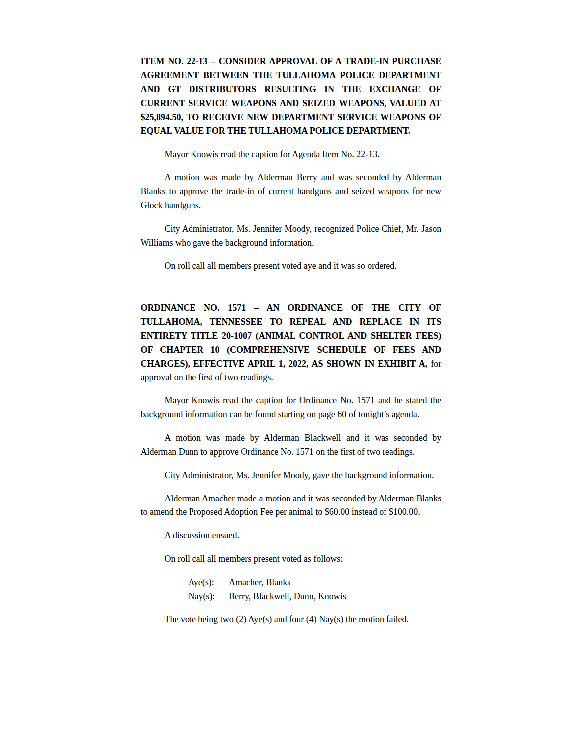Item No. 22-13 – Consider approval of a trade-in purchase agreement between the Tullahoma Police Department and GT Distributors resulting in the exchange of current service weapons and seized weapons, valued at $25,894.50, to receive new department service weapons of equal value for the Tullahoma Police Department.
Mayor Knowis read the caption for Agenda Item No. 22-13.
A motion was made by Alderman Berry and was seconded by Alderman Blanks to approve the trade-in of current handguns and seized weapons for new Glock handguns.
City Administrator, Ms. Jennifer Moody, recognized Police Chief, Mr. Jason Williams who gave the background information.
On roll call all members present voted aye and it was so ordered.
Ordinance No. 1571 – An ordinance of the City of Tullahoma, Tennessee to repeal and replace in its entirety Title 20-1007 (Animal Control and Shelter Fees) of Chapter 10 (Comprehensive Schedule of Fees and Charges), effective April 1, 2022, as shown in Exhibit A, for approval on the first of two readings.
Mayor Knowis read the caption for Ordinance No. 1571 and he stated the background information can be found starting on page 60 of tonight’s agenda.
A motion was made by Alderman Blackwell and it was seconded by Alderman Dunn to approve Ordinance No. 1571 on the first of two readings.
City Administrator, Ms. Jennifer Moody, gave the background information.
Alderman Amacher made a motion and it was seconded by Alderman Blanks to amend the Proposed Adoption Fee per animal to $60.00 instead of $100.00.
A discussion ensued.
On roll call all members present voted as follows:
Aye(s): Amacher, Blanks Nay(s): Berry, Blackwell, Dunn, Knowis
The vote being two (2) Aye(s) and four (4) Nay(s) the motion failed.